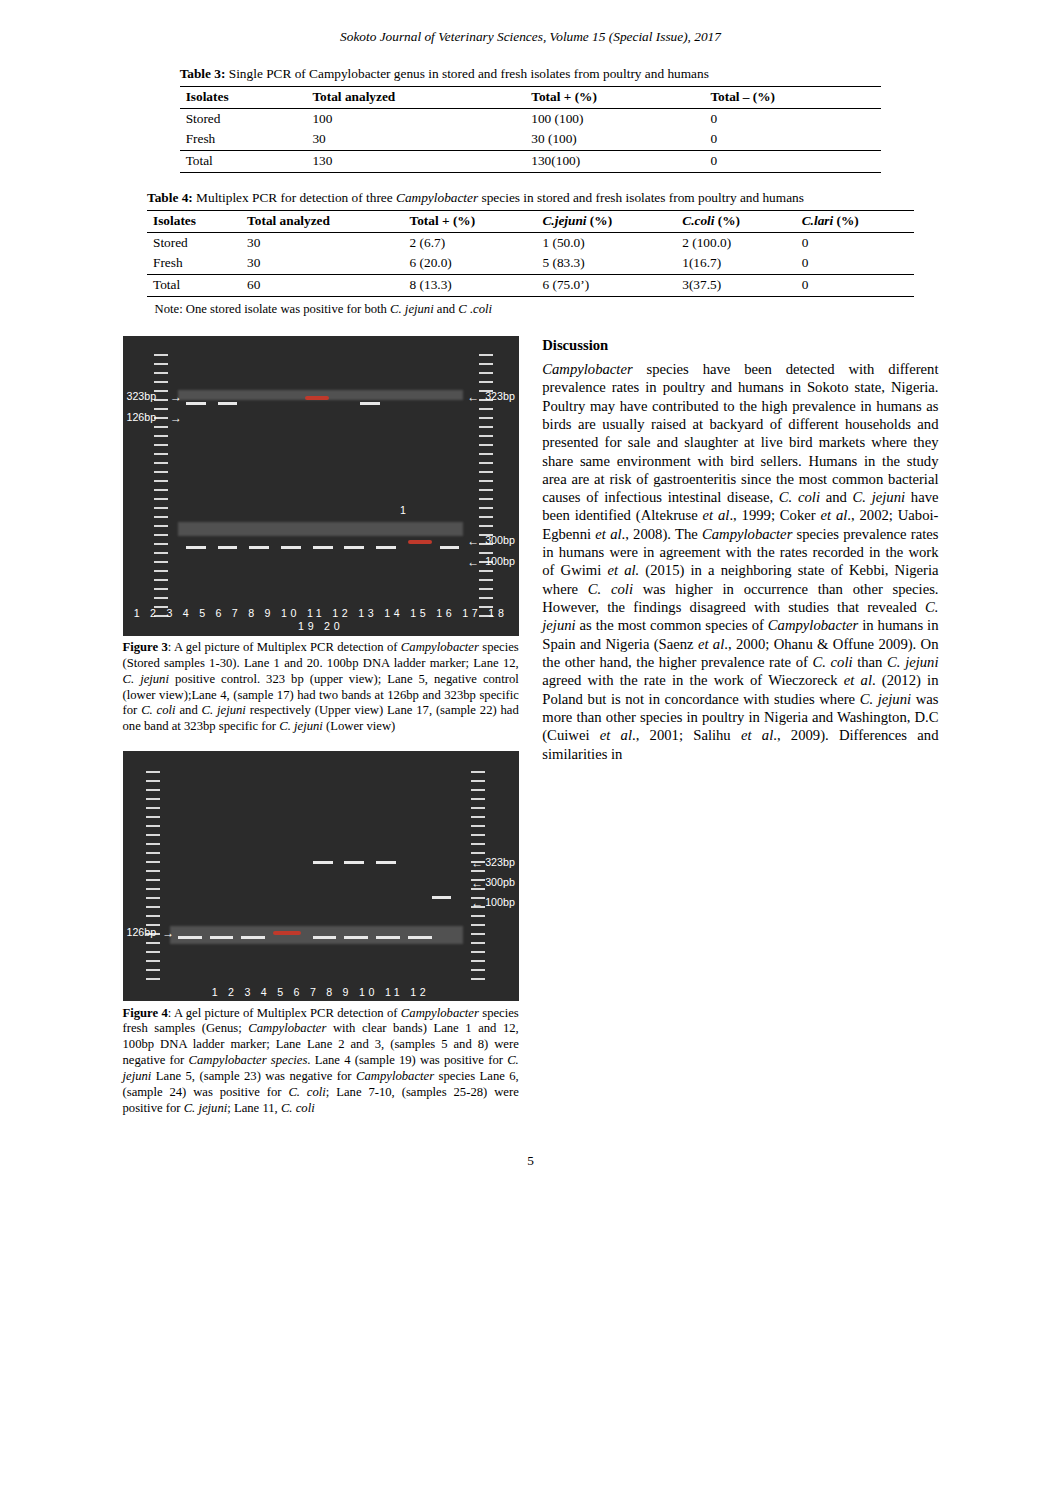Sokoto Journal of Veterinary Sciences, Volume 15 (Special Issue), 2017
Table 3: Single PCR of Campylobacter genus in stored and fresh isolates from poultry and humans
| Isolates | Total analyzed | Total + (%) | Total – (%) |
| --- | --- | --- | --- |
| Stored | 100 | 100 (100) | 0 |
| Fresh | 30 | 30 (100) | 0 |
| Total | 130 | 130(100) | 0 |
Table 4: Multiplex PCR for detection of three Campylobacter species in stored and fresh isolates from poultry and humans
| Isolates | Total analyzed | Total + (%) | C.jejuni (%) | C.coli (%) | C.lari (%) |
| --- | --- | --- | --- | --- | --- |
| Stored | 30 | 2 (6.7) | 1 (50.0) | 2 (100.0) | 0 |
| Fresh | 30 | 6 (20.0) | 5 (83.3) | 1(16.7) | 0 |
| Total | 60 | 8 (13.3) | 6 (75.0’) | 3(37.5) | 0 |
Note: One stored isolate was positive for both C. jejuni and C .coli
323bp
126bp
323bp
300bp
100bp
1
→
→
←
←
←
1 2 3 4 5 6 7 8 9 10 11 12 13 14 15 16 17 18 19 20
Figure 3: A gel picture of Multiplex PCR detection of Campylobacter species (Stored samples 1-30). Lane 1 and 20. 100bp DNA ladder marker; Lane 12, C. jejuni positive control. 323 bp (upper view); Lane 5, negative control (lower view);Lane 4, (sample 17) had two bands at 126bp and 323bp specific for C. coli and C. jejuni respectively (Upper view) Lane 17, (sample 22) had one band at 323bp specific for C. jejuni (Lower view)
126bp
323bp
300pb
100bp
→
←
←
←
1 2 3 4 5 6 7 8 9 10 11 12
Figure 4: A gel picture of Multiplex PCR detection of Campylobacter species fresh samples (Genus; Campylobacter with clear bands) Lane 1 and 12, 100bp DNA ladder marker; Lane Lane 2 and 3, (samples 5 and 8) were negative for Campylobacter species. Lane 4 (sample 19) was positive for C. jejuni Lane 5, (sample 23) was negative for Campylobacter species Lane 6, (sample 24) was positive for C. coli; Lane 7-10, (samples 25-28) were positive for C. jejuni; Lane 11, C. coli
Discussion
Campylobacter species have been detected with different prevalence rates in poultry and humans in Sokoto state, Nigeria. Poultry may have contributed to the high prevalence in humans as birds are usually raised at backyard of different households and presented for sale and slaughter at live bird markets where they share same environment with bird sellers. Humans in the study area are at risk of gastroenteritis since the most common bacterial causes of infectious intestinal disease, C. coli and C. jejuni have been identified (Altekruse et al., 1999; Coker et al., 2002; Uaboi-Egbenni et al., 2008). The Campylobacter species prevalence rates in humans were in agreement with the rates recorded in the work of Gwimi et al. (2015) in a neighboring state of Kebbi, Nigeria where C. coli was higher in occurrence than other species. However, the findings disagreed with studies that revealed C. jejuni as the most common species of Campylobacter in humans in Spain and Nigeria (Saenz et al., 2000; Ohanu & Offune 2009). On the other hand, the higher prevalence rate of C. coli than C. jejuni agreed with the rate in the work of Wieczoreck et al. (2012) in Poland but is not in concordance with studies where C. jejuni was more than other species in poultry in Nigeria and Washington, D.C (Cuiwei et al., 2001; Salihu et al., 2009). Differences and similarities in
5